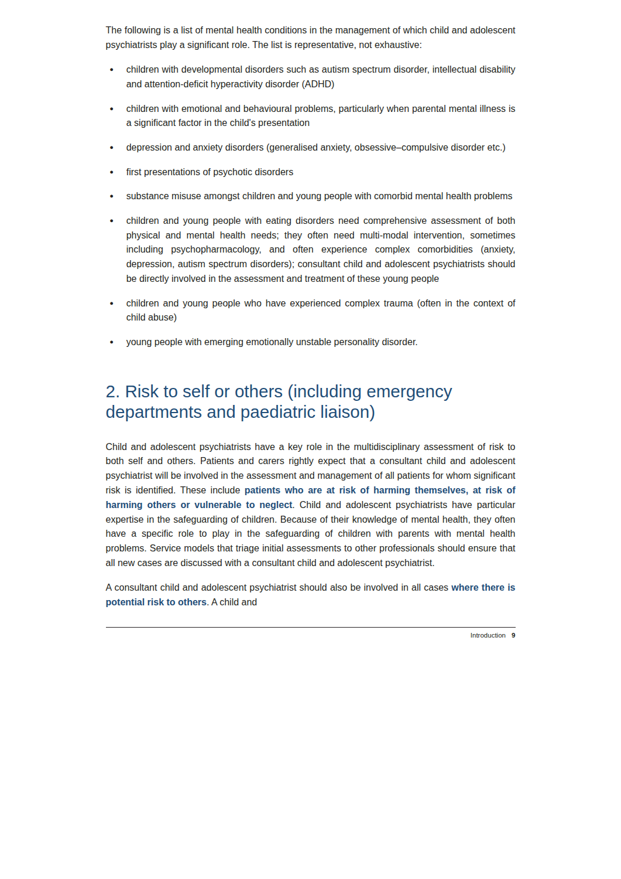The following is a list of mental health conditions in the management of which child and adolescent psychiatrists play a significant role. The list is representative, not exhaustive:
children with developmental disorders such as autism spectrum disorder, intellectual disability and attention-deficit hyperactivity disorder (ADHD)
children with emotional and behavioural problems, particularly when parental mental illness is a significant factor in the child's presentation
depression and anxiety disorders (generalised anxiety, obsessive–compulsive disorder etc.)
first presentations of psychotic disorders
substance misuse amongst children and young people with comorbid mental health problems
children and young people with eating disorders need comprehensive assessment of both physical and mental health needs; they often need multi-modal intervention, sometimes including psychopharmacology, and often experience complex comorbidities (anxiety, depression, autism spectrum disorders); consultant child and adolescent psychiatrists should be directly involved in the assessment and treatment of these young people
children and young people who have experienced complex trauma (often in the context of child abuse)
young people with emerging emotionally unstable personality disorder.
2. Risk to self or others (including emergency departments and paediatric liaison)
Child and adolescent psychiatrists have a key role in the multidisciplinary assessment of risk to both self and others. Patients and carers rightly expect that a consultant child and adolescent psychiatrist will be involved in the assessment and management of all patients for whom significant risk is identified. These include patients who are at risk of harming themselves, at risk of harming others or vulnerable to neglect. Child and adolescent psychiatrists have particular expertise in the safeguarding of children. Because of their knowledge of mental health, they often have a specific role to play in the safeguarding of children with parents with mental health problems. Service models that triage initial assessments to other professionals should ensure that all new cases are discussed with a consultant child and adolescent psychiatrist.
A consultant child and adolescent psychiatrist should also be involved in all cases where there is potential risk to others. A child and
Introduction 9